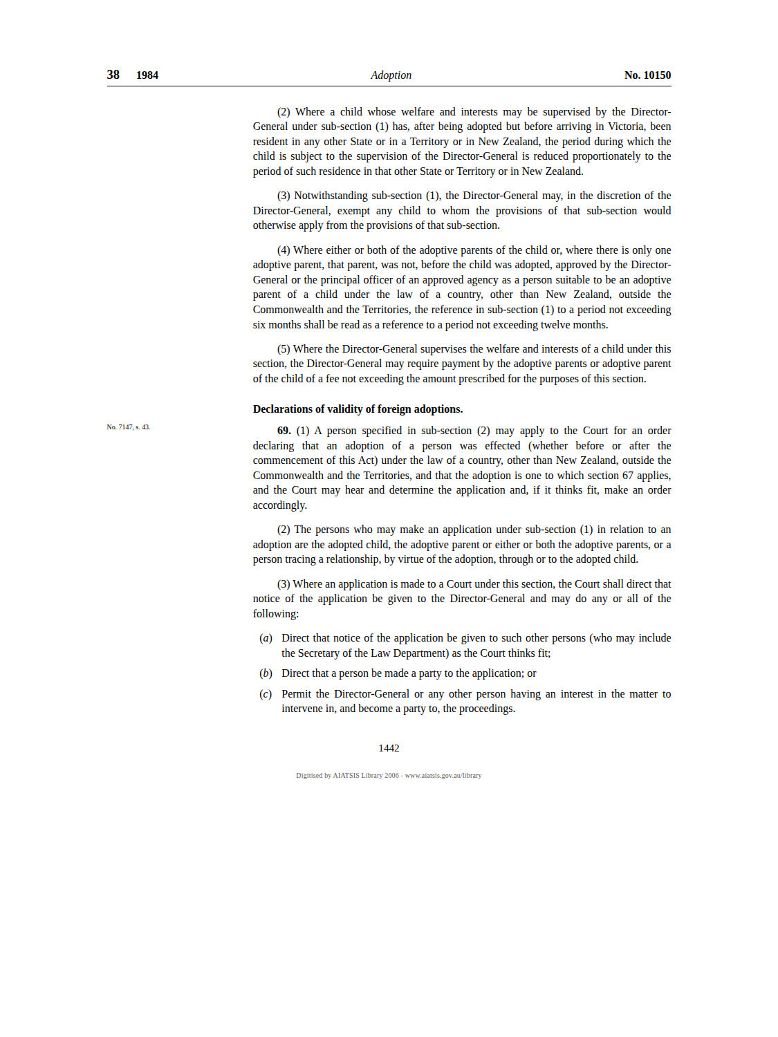38 1984 Adoption No. 10150
(2) Where a child whose welfare and interests may be supervised by the Director-General under sub-section (1) has, after being adopted but before arriving in Victoria, been resident in any other State or in a Territory or in New Zealand, the period during which the child is subject to the supervision of the Director-General is reduced proportionately to the period of such residence in that other State or Territory or in New Zealand.
(3) Notwithstanding sub-section (1), the Director-General may, in the discretion of the Director-General, exempt any child to whom the provisions of that sub-section would otherwise apply from the provisions of that sub-section.
(4) Where either or both of the adoptive parents of the child or, where there is only one adoptive parent, that parent, was not, before the child was adopted, approved by the Director-General or the principal officer of an approved agency as a person suitable to be an adoptive parent of a child under the law of a country, other than New Zealand, outside the Commonwealth and the Territories, the reference in sub-section (1) to a period not exceeding six months shall be read as a reference to a period not exceeding twelve months.
(5) Where the Director-General supervises the welfare and interests of a child under this section, the Director-General may require payment by the adoptive parents or adoptive parent of the child of a fee not exceeding the amount prescribed for the purposes of this section.
Declarations of validity of foreign adoptions.
No. 7147, s. 43. 69. (1) A person specified in sub-section (2) may apply to the Court for an order declaring that an adoption of a person was effected (whether before or after the commencement of this Act) under the law of a country, other than New Zealand, outside the Commonwealth and the Territories, and that the adoption is one to which section 67 applies, and the Court may hear and determine the application and, if it thinks fit, make an order accordingly.
(2) The persons who may make an application under sub-section (1) in relation to an adoption are the adopted child, the adoptive parent or either or both the adoptive parents, or a person tracing a relationship, by virtue of the adoption, through or to the adopted child.
(3) Where an application is made to a Court under this section, the Court shall direct that notice of the application be given to the Director-General and may do any or all of the following:
(a) Direct that notice of the application be given to such other persons (who may include the Secretary of the Law Department) as the Court thinks fit;
(b) Direct that a person be made a party to the application; or
(c) Permit the Director-General or any other person having an interest in the matter to intervene in, and become a party to, the proceedings.
1442
Digitised by AIATSIS Library 2006 - www.aiatsis.gov.au/library